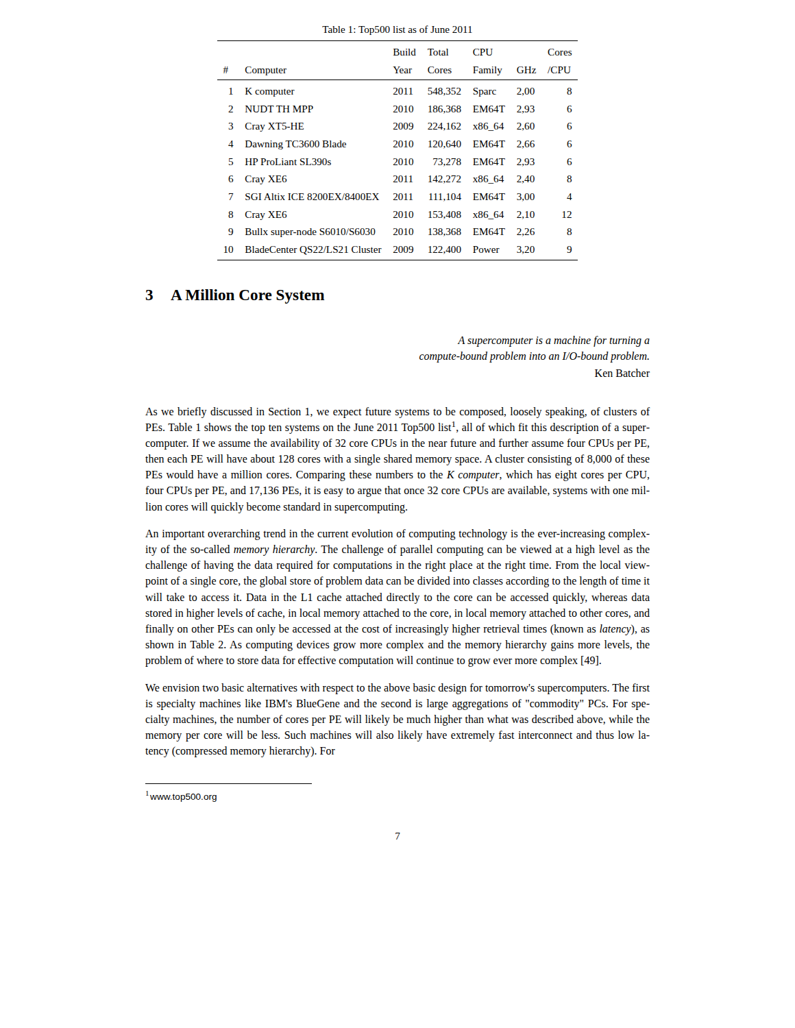Table 1: Top500 list as of June 2011
| | | Build | Total | CPU | | Cores |
| --- | --- | --- | --- | --- | --- | --- |
| # | Computer | Year | Cores | Family | GHz | /CPU |
| 1 | K computer | 2011 | 548,352 | Sparc | 2,00 | 8 |
| 2 | NUDT TH MPP | 2010 | 186,368 | EM64T | 2,93 | 6 |
| 3 | Cray XT5-HE | 2009 | 224,162 | x86_64 | 2,60 | 6 |
| 4 | Dawning TC3600 Blade | 2010 | 120,640 | EM64T | 2,66 | 6 |
| 5 | HP ProLiant SL390s | 2010 | 73,278 | EM64T | 2,93 | 6 |
| 6 | Cray XE6 | 2011 | 142,272 | x86_64 | 2,40 | 8 |
| 7 | SGI Altix ICE 8200EX/8400EX | 2011 | 111,104 | EM64T | 3,00 | 4 |
| 8 | Cray XE6 | 2010 | 153,408 | x86_64 | 2,10 | 12 |
| 9 | Bullx super-node S6010/S6030 | 2010 | 138,368 | EM64T | 2,26 | 8 |
| 10 | BladeCenter QS22/LS21 Cluster | 2009 | 122,400 | Power | 3,20 | 9 |
3 A Million Core System
A supercomputer is a machine for turning a
compute-bound problem into an I/O-bound problem. Ken Batcher
As we briefly discussed in Section 1, we expect future systems to be composed, loosely speaking, of clusters of PEs. Table 1 shows the top ten systems on the June 2011 Top500 list1, all of which fit this description of a supercomputer. If we assume the availability of 32 core CPUs in the near future and further assume four CPUs per PE, then each PE will have about 128 cores with a single shared memory space. A cluster consisting of 8,000 of these PEs would have a million cores. Comparing these numbers to the K computer, which has eight cores per CPU, four CPUs per PE, and 17,136 PEs, it is easy to argue that once 32 core CPUs are available, systems with one million cores will quickly become standard in supercomputing.
An important overarching trend in the current evolution of computing technology is the ever-increasing complexity of the so-called memory hierarchy. The challenge of parallel computing can be viewed at a high level as the challenge of having the data required for computations in the right place at the right time. From the local viewpoint of a single core, the global store of problem data can be divided into classes according to the length of time it will take to access it. Data in the L1 cache attached directly to the core can be accessed quickly, whereas data stored in higher levels of cache, in local memory attached to the core, in local memory attached to other cores, and finally on other PEs can only be accessed at the cost of increasingly higher retrieval times (known as latency), as shown in Table 2. As computing devices grow more complex and the memory hierarchy gains more levels, the problem of where to store data for effective computation will continue to grow ever more complex [49].
We envision two basic alternatives with respect to the above basic design for tomorrow's supercomputers. The first is specialty machines like IBM's BlueGene and the second is large aggregations of "commodity" PCs. For specialty machines, the number of cores per PE will likely be much higher than what was described above, while the memory per core will be less. Such machines will also likely have extremely fast interconnect and thus low latency (compressed memory hierarchy). For
1 www.top500.org
7